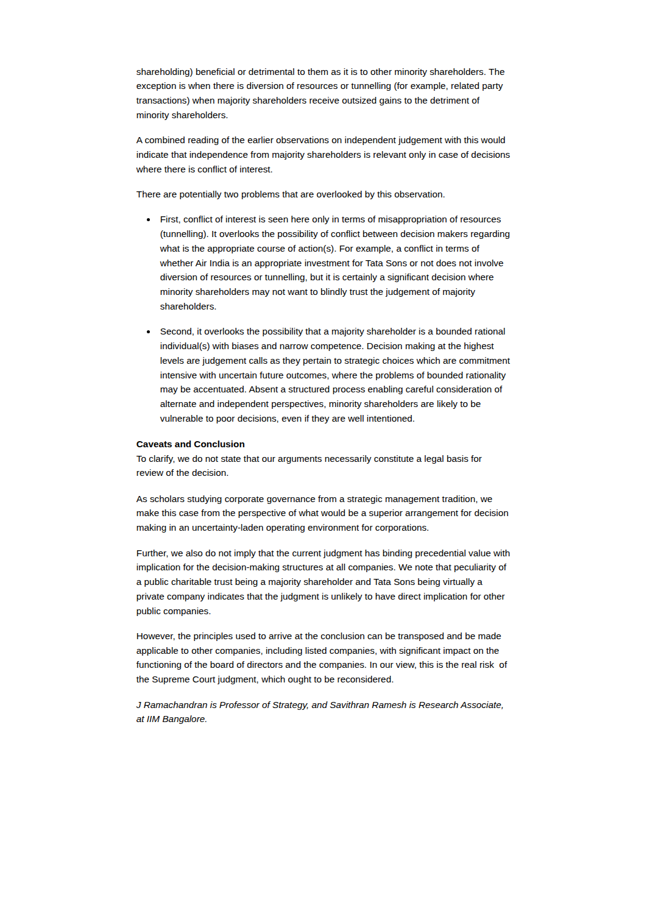shareholding) beneficial or detrimental to them as it is to other minority shareholders. The exception is when there is diversion of resources or tunnelling (for example, related party transactions) when majority shareholders receive outsized gains to the detriment of minority shareholders.
A combined reading of the earlier observations on independent judgement with this would indicate that independence from majority shareholders is relevant only in case of decisions where there is conflict of interest.
There are potentially two problems that are overlooked by this observation.
First, conflict of interest is seen here only in terms of misappropriation of resources (tunnelling). It overlooks the possibility of conflict between decision makers regarding what is the appropriate course of action(s). For example, a conflict in terms of whether Air India is an appropriate investment for Tata Sons or not does not involve diversion of resources or tunnelling, but it is certainly a significant decision where minority shareholders may not want to blindly trust the judgement of majority shareholders.
Second, it overlooks the possibility that a majority shareholder is a bounded rational individual(s) with biases and narrow competence. Decision making at the highest levels are judgement calls as they pertain to strategic choices which are commitment intensive with uncertain future outcomes, where the problems of bounded rationality may be accentuated. Absent a structured process enabling careful consideration of alternate and independent perspectives, minority shareholders are likely to be vulnerable to poor decisions, even if they are well intentioned.
Caveats and Conclusion
To clarify, we do not state that our arguments necessarily constitute a legal basis for review of the decision.
As scholars studying corporate governance from a strategic management tradition, we make this case from the perspective of what would be a superior arrangement for decision making in an uncertainty-laden operating environment for corporations.
Further, we also do not imply that the current judgment has binding precedential value with implication for the decision-making structures at all companies. We note that peculiarity of a public charitable trust being a majority shareholder and Tata Sons being virtually a private company indicates that the judgment is unlikely to have direct implication for other public companies.
However, the principles used to arrive at the conclusion can be transposed and be made applicable to other companies, including listed companies, with significant impact on the functioning of the board of directors and the companies. In our view, this is the real risk of the Supreme Court judgment, which ought to be reconsidered.
J Ramachandran is Professor of Strategy, and Savithran Ramesh is Research Associate, at IIM Bangalore.